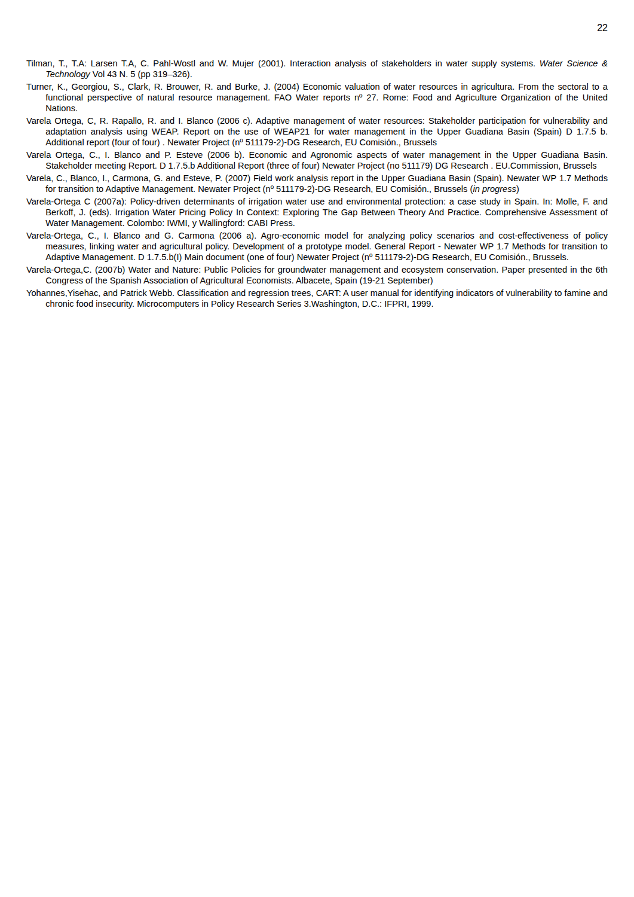22
Tilman, T., T.A: Larsen T.A, C. Pahl-Wostl and W. Mujer (2001). Interaction analysis of stakeholders in water supply systems. Water Science & Technology Vol 43 N. 5 (pp 319–326).
Turner, K., Georgiou, S., Clark, R. Brouwer, R. and Burke, J. (2004) Economic valuation of water resources in agricultura. From the sectoral to a functional perspective of natural resource management. FAO Water reports nº 27. Rome: Food and Agriculture Organization of the United Nations.
Varela Ortega, C, R. Rapallo, R. and I. Blanco (2006 c). Adaptive management of water resources: Stakeholder participation for vulnerability and adaptation analysis using WEAP. Report on the use of WEAP21 for water management in the Upper Guadiana Basin (Spain) D 1.7.5 b. Additional report (four of four) . Newater Project (nº 511179-2)-DG Research, EU Comisión., Brussels
Varela Ortega, C., I. Blanco and P. Esteve (2006 b). Economic and Agronomic aspects of water management in the Upper Guadiana Basin. Stakeholder meeting Report. D 1.7.5.b Additional Report (three of four) Newater Project (no 511179) DG Research . EU.Commission, Brussels
Varela, C., Blanco, I., Carmona, G. and Esteve, P. (2007) Field work analysis report in the Upper Guadiana Basin (Spain). Newater WP 1.7 Methods for transition to Adaptive Management. Newater Project (nº 511179-2)-DG Research, EU Comisión., Brussels (in progress)
Varela-Ortega C (2007a): Policy-driven determinants of irrigation water use and environmental protection: a case study in Spain. In: Molle, F. and Berkoff, J. (eds). Irrigation Water Pricing Policy In Context: Exploring The Gap Between Theory And Practice. Comprehensive Assessment of Water Management. Colombo: IWMI, y Wallingford: CABI Press.
Varela-Ortega, C., I. Blanco and G. Carmona (2006 a). Agro-economic model for analyzing policy scenarios and cost-effectiveness of policy measures, linking water and agricultural policy. Development of a prototype model. General Report - Newater WP 1.7 Methods for transition to Adaptive Management. D 1.7.5.b(I) Main document (one of four) Newater Project (nº 511179-2)-DG Research, EU Comisión., Brussels.
Varela-Ortega,C. (2007b) Water and Nature: Public Policies for groundwater management and ecosystem conservation. Paper presented in the 6th Congress of the Spanish Association of Agricultural Economists. Albacete, Spain (19-21 September)
Yohannes,Yisehac, and Patrick Webb. Classification and regression trees, CART: A user manual for identifying indicators of vulnerability to famine and chronic food insecurity. Microcomputers in Policy Research Series 3.Washington, D.C.: IFPRI, 1999.